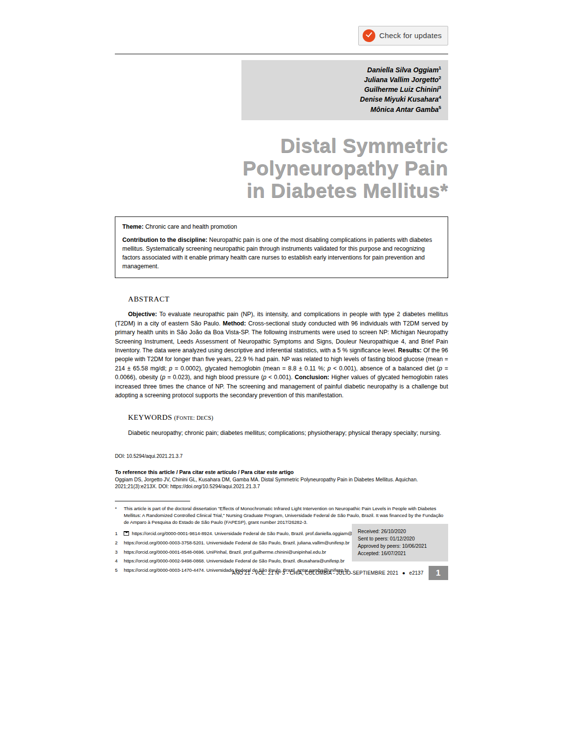Check for updates
Daniella Silva Oggiam1
Juliana Vallim Jorgetto2
Guilherme Luiz Chinini3
Denise Miyuki Kusahara4
Mônica Antar Gamba5
Distal Symmetric
Polyneuropathy Pain
in Diabetes Mellitus*
Theme: Chronic care and health promotion
Contribution to the discipline: Neuropathic pain is one of the most disabling complications in patients with diabetes mellitus. Systematically screening neuropathic pain through instruments validated for this purpose and recognizing factors associated with it enable primary health care nurses to establish early interventions for pain prevention and management.
ABSTRACT
Objective: To evaluate neuropathic pain (NP), its intensity, and complications in people with type 2 diabetes mellitus (T2DM) in a city of eastern São Paulo. Method: Cross-sectional study conducted with 96 individuals with T2DM served by primary health units in São João da Boa Vista-SP. The following instruments were used to screen NP: Michigan Neuropathy Screening Instrument, Leeds Assessment of Neuropathic Symptoms and Signs, Douleur Neuropathique 4, and Brief Pain Inventory. The data were analyzed using descriptive and inferential statistics, with a 5 % significance level. Results: Of the 96 people with T2DM for longer than five years, 22.9 % had pain. NP was related to high levels of fasting blood glucose (mean = 214 ± 65.58 mg/dl; p = 0.0002), glycated hemoglobin (mean = 8.8 ± 0.11 %; p < 0.001), absence of a balanced diet (p = 0.0066), obesity (p = 0.023), and high blood pressure (p < 0.001). Conclusion: Higher values of glycated hemoglobin rates increased three times the chance of NP. The screening and management of painful diabetic neuropathy is a challenge but adopting a screening protocol supports the secondary prevention of this manifestation.
KEYWORDS (FONTE: DECS)
Diabetic neuropathy; chronic pain; diabetes mellitus; complications; physiotherapy; physical therapy specialty; nursing.
DOI: 10.5294/aqui.2021.21.3.7
To reference this article / Para citar este artículo / Para citar este artigo
Oggiam DS, Jorgetto JV, Chinini GL, Kusahara DM, Gamba MA. Distal Symmetric Polyneuropathy Pain in Diabetes Mellitus. Aquichan. 2021;21(3):e213X. DOI: https://doi.org/10.5294/aqui.2021.21.3.7
*
This article is part of the doctoral dissertation "Effects of Monochromatic Infrared Light Intervention on Neuropathic Pain Levels in People with Diabetes Mellitus: A Randomized Controlled Clinical Trial," Nursing Graduate Program, Universidade Federal de São Paulo, Brazil. It was financed by the Fundação de Amparo à Pesquisa do Estado de São Paulo (FAPESP), grant number 2017/26282-3.
1
https://orcid.org/0000-0001-9814-8924. Universidade Federal de São Paulo, Brazil. prof.daniella.oggiam@unipinhal.edu.br
2
https://orcid.org/0000-0003-3758-5201. Universidade Federal de São Paulo, Brazil. juliana.vallim@unifesp.br
3
https://orcid.org/0000-0001-8548-0696. UniPinhal, Brazil. prof.guilherme.chinini@unipinhal.edu.br
4
https://orcid.org/0000-0002-9498-0868. Universidade Federal de São Paulo, Brazil. dkusahara@unifesp.br
5
https://orcid.org/0000-0003-1470-4474. Universidade Federal de São Paulo, Brazil. antar.gamba@unifesp.br
Received: 26/10/2020
Sent to peers: 01/12/2020
Approved by peers: 10/06/2021
Accepted: 16/07/2021
AÑO 21 - VOL. 21 Nº 3 - CHÍA, COLOMBIA - JULIO-SEPTIEMBRE 2021 ● e2137
1